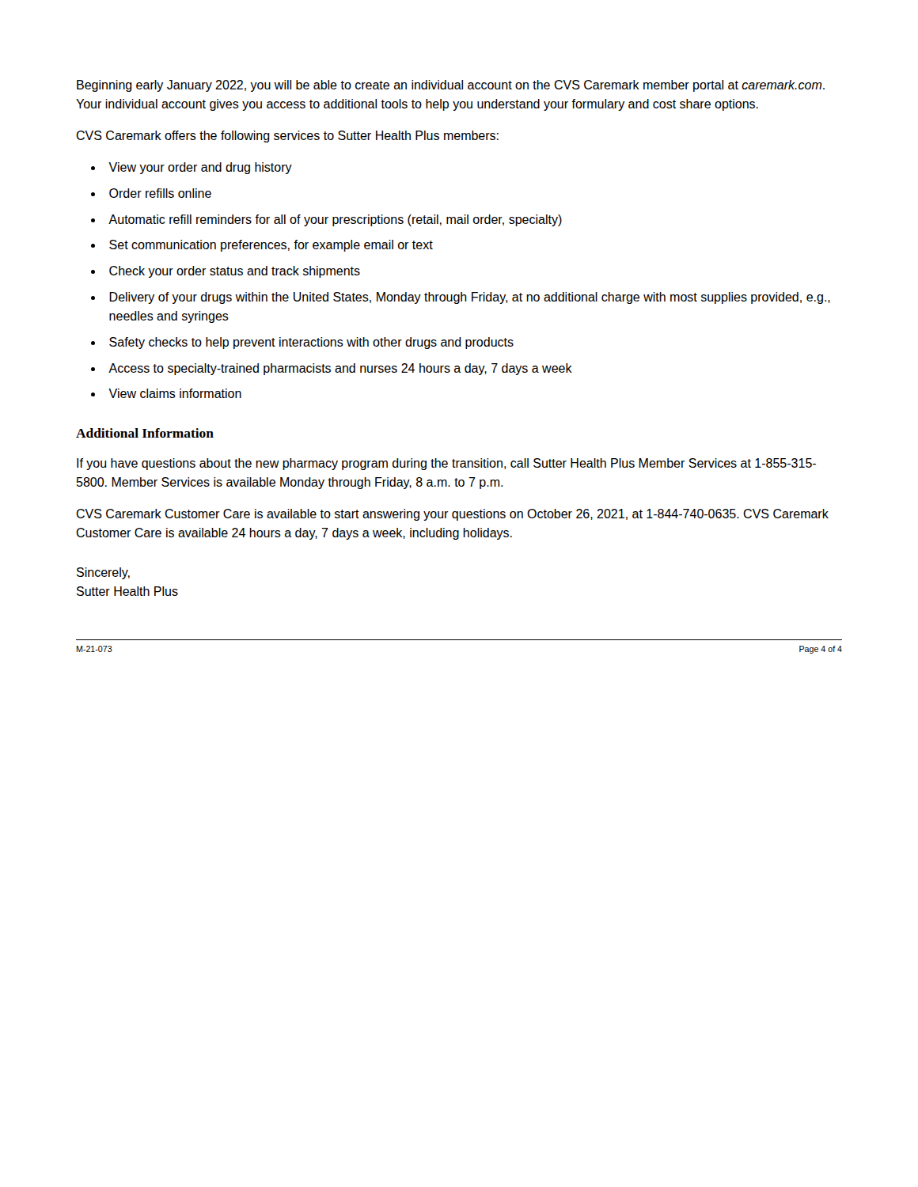Beginning early January 2022, you will be able to create an individual account on the CVS Caremark member portal at caremark.com. Your individual account gives you access to additional tools to help you understand your formulary and cost share options.
CVS Caremark offers the following services to Sutter Health Plus members:
View your order and drug history
Order refills online
Automatic refill reminders for all of your prescriptions (retail, mail order, specialty)
Set communication preferences, for example email or text
Check your order status and track shipments
Delivery of your drugs within the United States, Monday through Friday, at no additional charge with most supplies provided, e.g., needles and syringes
Safety checks to help prevent interactions with other drugs and products
Access to specialty-trained pharmacists and nurses 24 hours a day, 7 days a week
View claims information
Additional Information
If you have questions about the new pharmacy program during the transition, call Sutter Health Plus Member Services at 1-855-315-5800. Member Services is available Monday through Friday, 8 a.m. to 7 p.m.
CVS Caremark Customer Care is available to start answering your questions on October 26, 2021, at 1-844-740-0635. CVS Caremark Customer Care is available 24 hours a day, 7 days a week, including holidays.
Sincerely,
Sutter Health Plus
M-21-073 Page 4 of 4